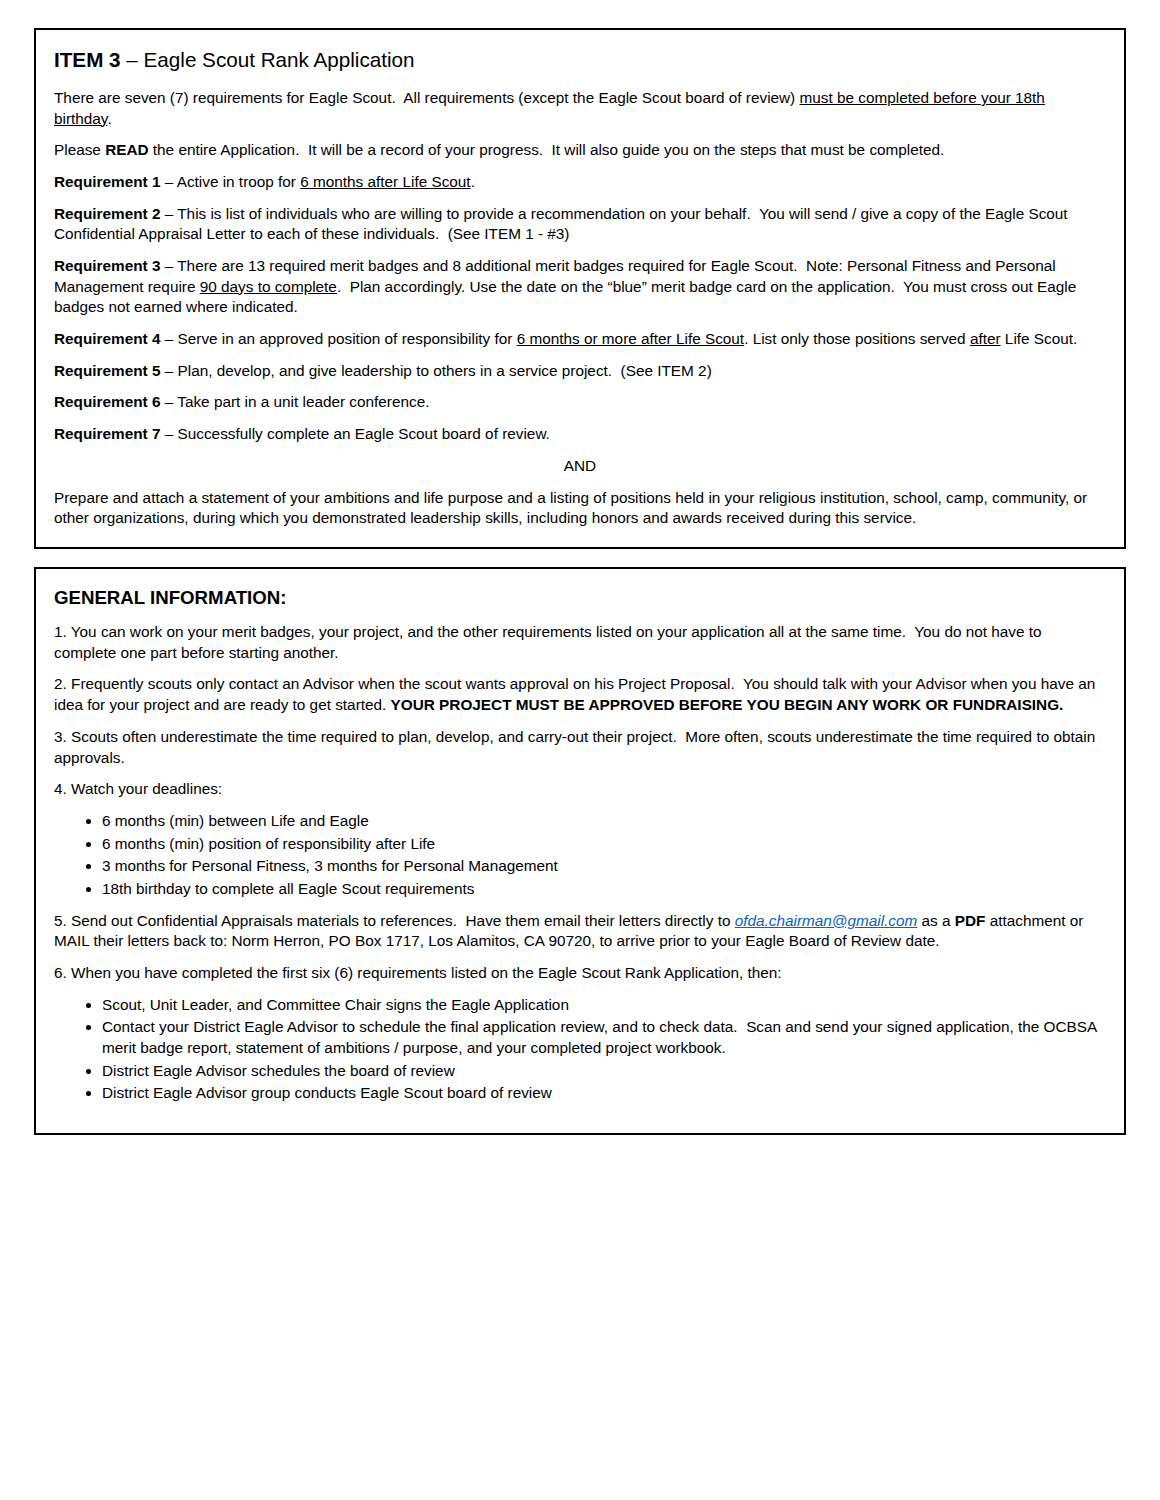ITEM 3 – Eagle Scout Rank Application
There are seven (7) requirements for Eagle Scout. All requirements (except the Eagle Scout board of review) must be completed before your 18th birthday.
Please READ the entire Application. It will be a record of your progress. It will also guide you on the steps that must be completed.
Requirement 1 – Active in troop for 6 months after Life Scout.
Requirement 2 – This is list of individuals who are willing to provide a recommendation on your behalf. You will send / give a copy of the Eagle Scout Confidential Appraisal Letter to each of these individuals. (See ITEM 1 - #3)
Requirement 3 – There are 13 required merit badges and 8 additional merit badges required for Eagle Scout. Note: Personal Fitness and Personal Management require 90 days to complete. Plan accordingly. Use the date on the “blue” merit badge card on the application. You must cross out Eagle badges not earned where indicated.
Requirement 4 – Serve in an approved position of responsibility for 6 months or more after Life Scout. List only those positions served after Life Scout.
Requirement 5 – Plan, develop, and give leadership to others in a service project. (See ITEM 2)
Requirement 6 – Take part in a unit leader conference.
Requirement 7 – Successfully complete an Eagle Scout board of review.
AND
Prepare and attach a statement of your ambitions and life purpose and a listing of positions held in your religious institution, school, camp, community, or other organizations, during which you demonstrated leadership skills, including honors and awards received during this service.
GENERAL INFORMATION:
1. You can work on your merit badges, your project, and the other requirements listed on your application all at the same time. You do not have to complete one part before starting another.
2. Frequently scouts only contact an Advisor when the scout wants approval on his Project Proposal. You should talk with your Advisor when you have an idea for your project and are ready to get started. YOUR PROJECT MUST BE APPROVED BEFORE YOU BEGIN ANY WORK OR FUNDRAISING.
3. Scouts often underestimate the time required to plan, develop, and carry-out their project. More often, scouts underestimate the time required to obtain approvals.
4. Watch your deadlines:
6 months (min) between Life and Eagle
6 months (min) position of responsibility after Life
3 months for Personal Fitness, 3 months for Personal Management
18th birthday to complete all Eagle Scout requirements
5. Send out Confidential Appraisals materials to references. Have them email their letters directly to ofda.chairman@gmail.com as a PDF attachment or MAIL their letters back to: Norm Herron, PO Box 1717, Los Alamitos, CA 90720, to arrive prior to your Eagle Board of Review date.
6. When you have completed the first six (6) requirements listed on the Eagle Scout Rank Application, then:
Scout, Unit Leader, and Committee Chair signs the Eagle Application
Contact your District Eagle Advisor to schedule the final application review, and to check data. Scan and send your signed application, the OCBSA merit badge report, statement of ambitions / purpose, and your completed project workbook.
District Eagle Advisor schedules the board of review
District Eagle Advisor group conducts Eagle Scout board of review